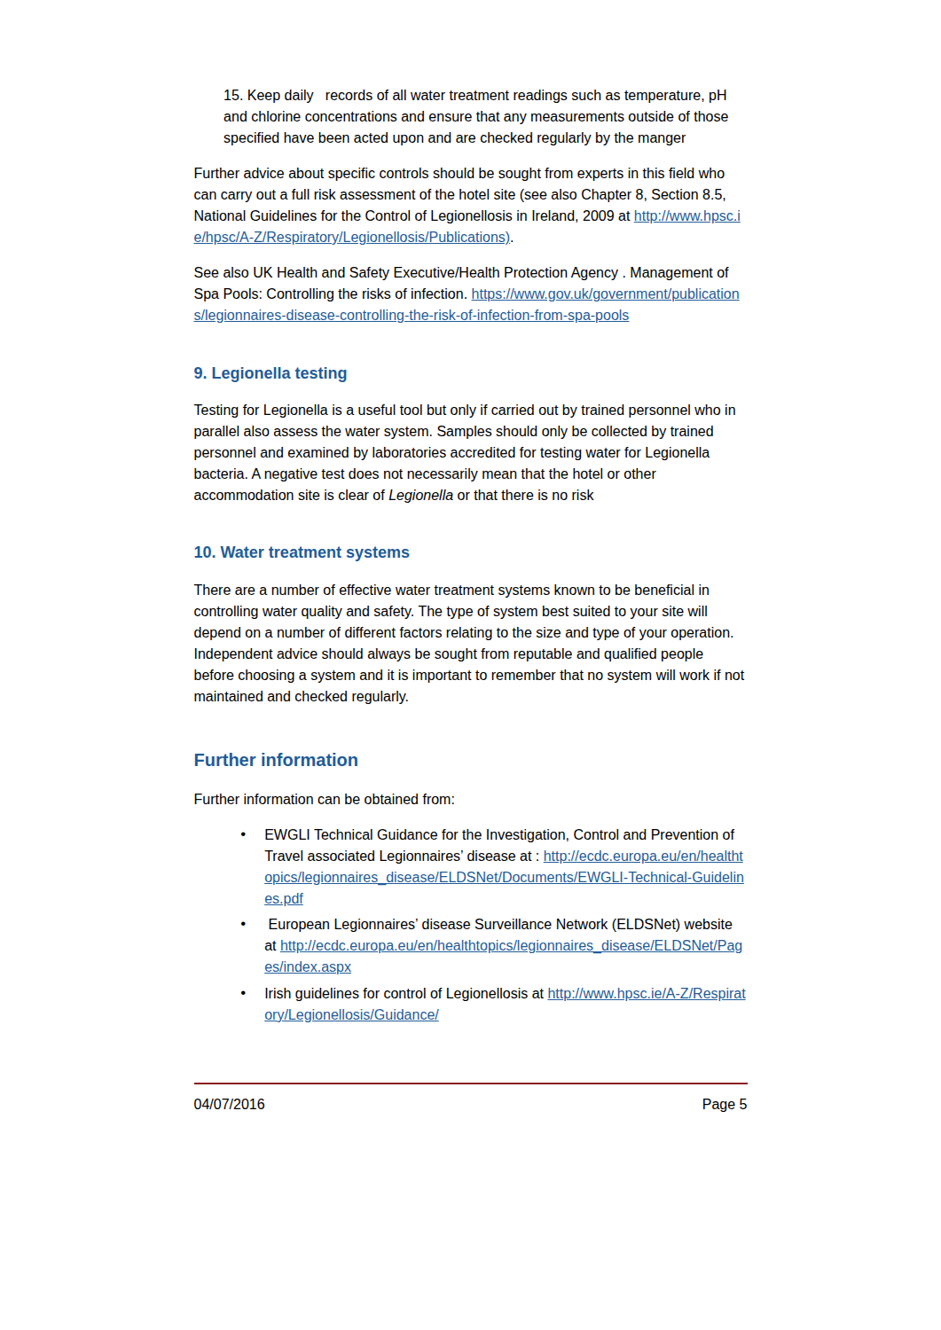15. Keep daily records of all water treatment readings such as temperature, pH and chlorine concentrations and ensure that any measurements outside of those specified have been acted upon and are checked regularly by the manger
Further advice about specific controls should be sought from experts in this field who can carry out a full risk assessment of the hotel site (see also Chapter 8, Section 8.5, National Guidelines for the Control of Legionellosis in Ireland, 2009 at http://www.hpsc.ie/hpsc/A-Z/Respiratory/Legionellosis/Publications).
See also UK Health and Safety Executive/Health Protection Agency . Management of Spa Pools: Controlling the risks of infection. https://www.gov.uk/government/publications/legionnaires-disease-controlling-the-risk-of-infection-from-spa-pools
9. Legionella testing
Testing for Legionella is a useful tool but only if carried out by trained personnel who in parallel also assess the water system. Samples should only be collected by trained personnel and examined by laboratories accredited for testing water for Legionella bacteria. A negative test does not necessarily mean that the hotel or other accommodation site is clear of Legionella or that there is no risk
10. Water treatment systems
There are a number of effective water treatment systems known to be beneficial in controlling water quality and safety. The type of system best suited to your site will depend on a number of different factors relating to the size and type of your operation. Independent advice should always be sought from reputable and qualified people before choosing a system and it is important to remember that no system will work if not maintained and checked regularly.
Further information
Further information can be obtained from:
EWGLI Technical Guidance for the Investigation, Control and Prevention of Travel associated Legionnaires’ disease at : http://ecdc.europa.eu/en/healthtopics/legionnaires_disease/ELDSNet/Documents/EWGLI-Technical-Guidelines.pdf
European Legionnaires’ disease Surveillance Network (ELDSNet) website at http://ecdc.europa.eu/en/healthtopics/legionnaires_disease/ELDSNet/Pages/index.aspx
Irish guidelines for control of Legionellosis at http://www.hpsc.ie/A-Z/Respiratory/Legionellosis/Guidance/
04/07/2016 Page 5